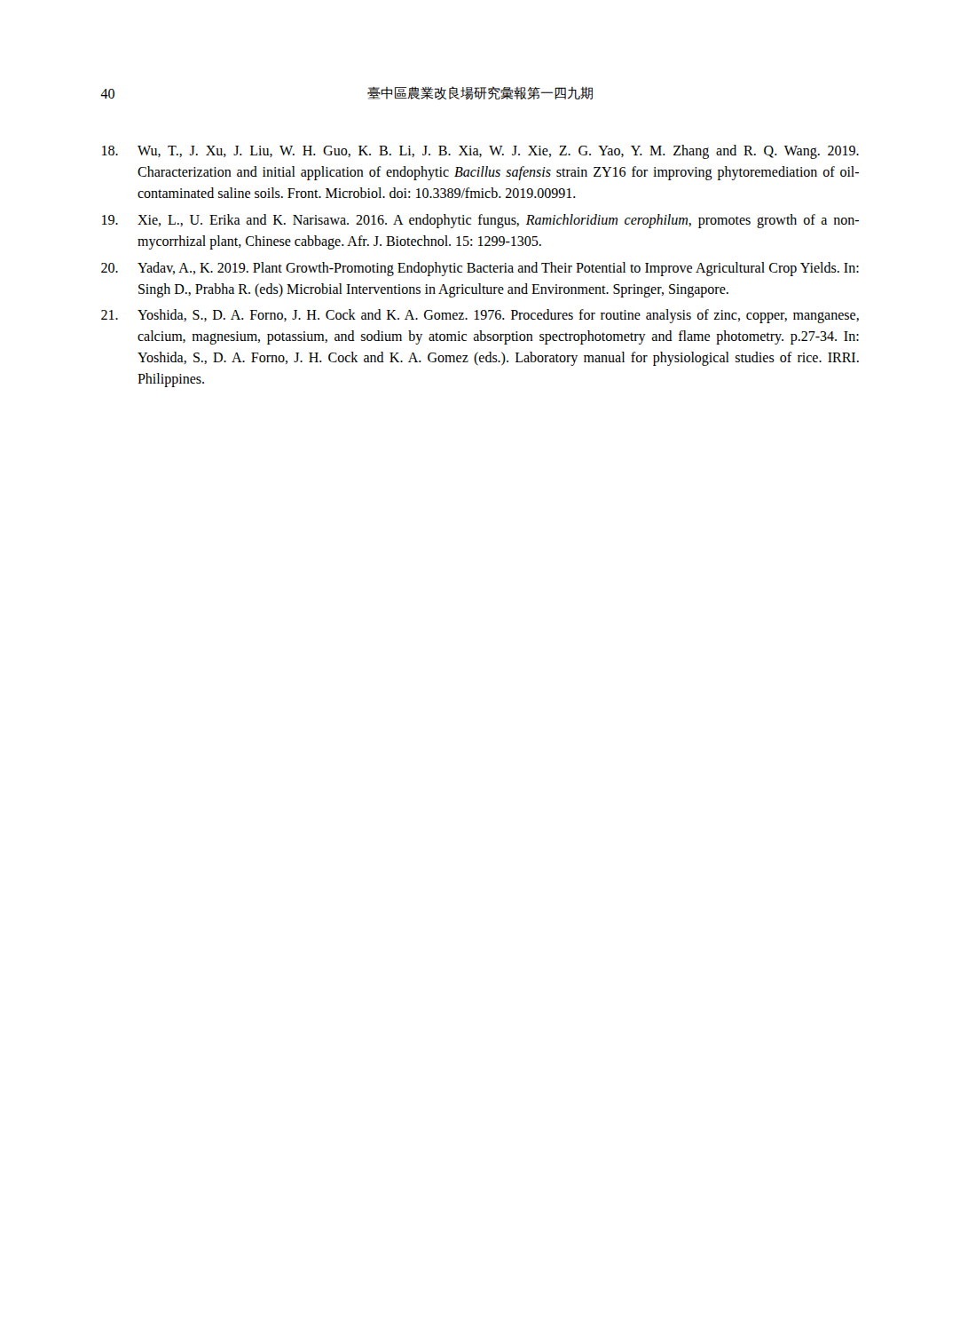40
臺中區農業改良場研究彙報第一四九期
Wu, T., J. Xu, J. Liu, W. H. Guo, K. B. Li, J. B. Xia, W. J. Xie, Z. G. Yao, Y. M. Zhang and R. Q. Wang. 2019. Characterization and initial application of endophytic Bacillus safensis strain ZY16 for improving phytoremediation of oil-contaminated saline soils. Front. Microbiol. doi: 10.3389/fmicb. 2019.00991.
Xie, L., U. Erika and K. Narisawa. 2016. A endophytic fungus, Ramichloridium cerophilum, promotes growth of a non-mycorrhizal plant, Chinese cabbage. Afr. J. Biotechnol. 15: 1299-1305.
Yadav, A., K. 2019. Plant Growth-Promoting Endophytic Bacteria and Their Potential to Improve Agricultural Crop Yields. In: Singh D., Prabha R. (eds) Microbial Interventions in Agriculture and Environment. Springer, Singapore.
Yoshida, S., D. A. Forno, J. H. Cock and K. A. Gomez. 1976. Procedures for routine analysis of zinc, copper, manganese, calcium, magnesium, potassium, and sodium by atomic absorption spectrophotometry and flame photometry. p.27-34. In: Yoshida, S., D. A. Forno, J. H. Cock and K. A. Gomez (eds.). Laboratory manual for physiological studies of rice. IRRI. Philippines.